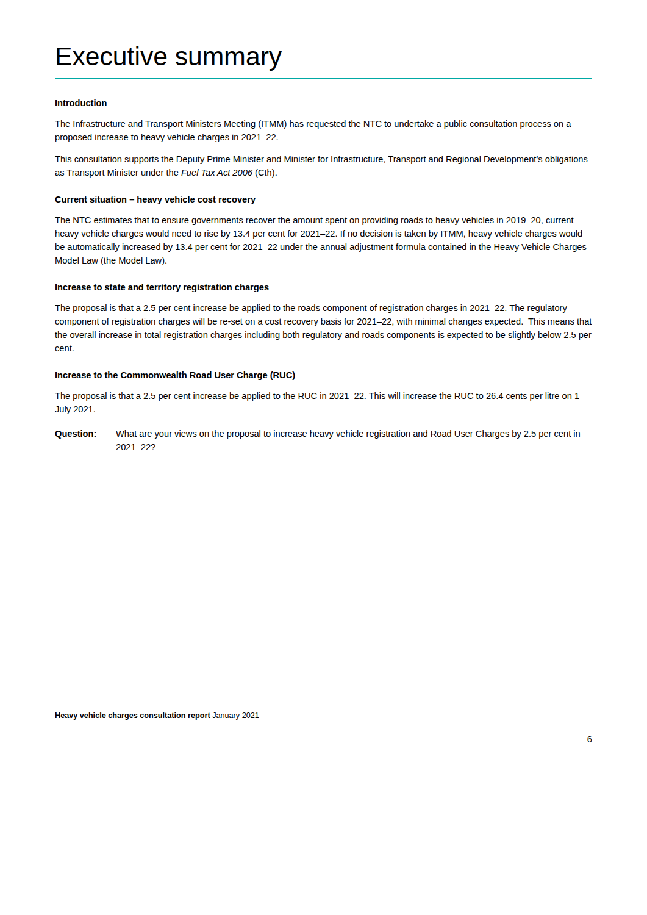Executive summary
Introduction
The Infrastructure and Transport Ministers Meeting (ITMM) has requested the NTC to undertake a public consultation process on a proposed increase to heavy vehicle charges in 2021–22.
This consultation supports the Deputy Prime Minister and Minister for Infrastructure, Transport and Regional Development’s obligations as Transport Minister under the Fuel Tax Act 2006 (Cth).
Current situation – heavy vehicle cost recovery
The NTC estimates that to ensure governments recover the amount spent on providing roads to heavy vehicles in 2019–20, current heavy vehicle charges would need to rise by 13.4 per cent for 2021–22. If no decision is taken by ITMM, heavy vehicle charges would be automatically increased by 13.4 per cent for 2021–22 under the annual adjustment formula contained in the Heavy Vehicle Charges Model Law (the Model Law).
Increase to state and territory registration charges
The proposal is that a 2.5 per cent increase be applied to the roads component of registration charges in 2021–22. The regulatory component of registration charges will be re-set on a cost recovery basis for 2021–22, with minimal changes expected. This means that the overall increase in total registration charges including both regulatory and roads components is expected to be slightly below 2.5 per cent.
Increase to the Commonwealth Road User Charge (RUC)
The proposal is that a 2.5 per cent increase be applied to the RUC in 2021–22. This will increase the RUC to 26.4 cents per litre on 1 July 2021.
Question:
What are your views on the proposal to increase heavy vehicle registration and Road User Charges by 2.5 per cent in 2021–22?
Heavy vehicle charges consultation report January 2021
6